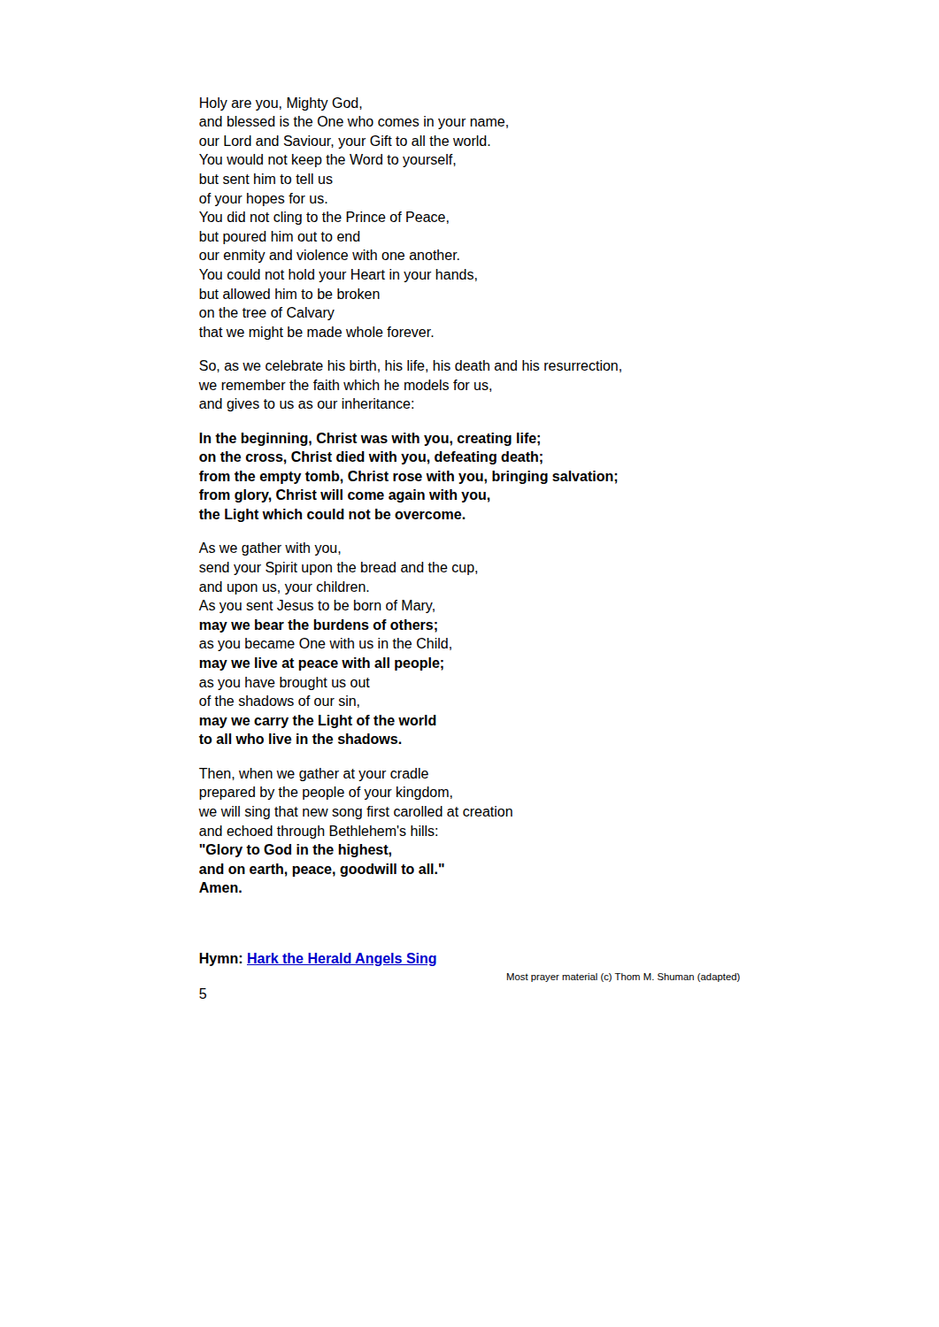Holy are you, Mighty God,
and blessed is the One who comes in your name,
our Lord and Saviour, your Gift to all the world.
You would not keep the Word to yourself,
but sent him to tell us
of your hopes for us.
You did not cling to the Prince of Peace,
but poured him out to end
our enmity and violence with one another.
You could not hold your Heart in your hands,
but allowed him to be broken
on the tree of Calvary
that we might be made whole forever.
So, as we celebrate his birth, his life, his death and his resurrection,
we remember the faith which he models for us,
and gives to us as our inheritance:
In the beginning, Christ was with you, creating life;
on the cross, Christ died with you, defeating death;
from the empty tomb, Christ rose with you, bringing salvation;
from glory, Christ will come again with you,
the Light which could not be overcome.
As we gather with you,
send your Spirit upon the bread and the cup,
and upon us, your children.
As you sent Jesus to be born of Mary,
may we bear the burdens of others;
as you became One with us in the Child,
may we live at peace with all people;
as you have brought us out
of the shadows of our sin,
may we carry the Light of the world
to all who live in the shadows.
Then, when we gather at your cradle
prepared by the people of your kingdom,
we will sing that new song first carolled at creation
and echoed through Bethlehem's hills:
"Glory to God in the highest,
and on earth, peace, goodwill to all."
Amen.
Hymn: Hark the Herald Angels Sing
Most prayer material (c) Thom M. Shuman (adapted)
5